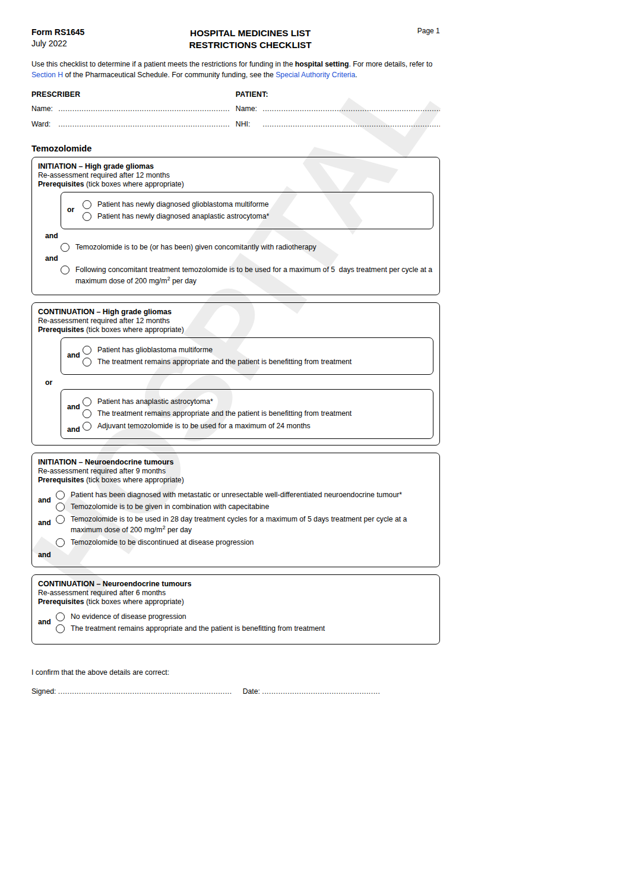HOSPITAL
Form RS1645
July 2022
HOSPITAL MEDICINES LIST
RESTRICTIONS CHECKLIST
Page 1
Use this checklist to determine if a patient meets the restrictions for funding in the hospital setting. For more details, refer to Section H of the Pharmaceutical Schedule. For community funding, see the Special Authority Criteria.
PRESCRIBER
Name: .........................................................................................................
Ward: .........................................................................................................
PATIENT:
Name: .........................................................................................................
NHI: ............................................................................................................
Temozolomide
INITIATION – High grade gliomas
Re-assessment required after 12 months
Prerequisites (tick boxes where appropriate)
or
Patient has newly diagnosed glioblastoma multiforme
Patient has newly diagnosed anaplastic astrocytoma*
and
Temozolomide is to be (or has been) given concomitantly with radiotherapy
and
Following concomitant treatment temozolomide is to be used for a maximum of 5 days treatment per cycle at a maximum dose of 200 mg/m2 per day
CONTINUATION – High grade gliomas
Re-assessment required after 12 months
Prerequisites (tick boxes where appropriate)
and
Patient has glioblastoma multiforme
The treatment remains appropriate and the patient is benefitting from treatment
or
and
and
Patient has anaplastic astrocytoma*
The treatment remains appropriate and the patient is benefitting from treatment
Adjuvant temozolomide is to be used for a maximum of 24 months
INITIATION – Neuroendocrine tumours
Re-assessment required after 9 months
Prerequisites (tick boxes where appropriate)
and
and
and
Patient has been diagnosed with metastatic or unresectable well-differentiated neuroendocrine tumour*
Temozolomide is to be given in combination with capecitabine
Temozolomide is to be used in 28 day treatment cycles for a maximum of 5 days treatment per cycle at a maximum dose of 200 mg/m2 per day
Temozolomide to be discontinued at disease progression
CONTINUATION – Neuroendocrine tumours
Re-assessment required after 6 months
Prerequisites (tick boxes where appropriate)
and
No evidence of disease progression
The treatment remains appropriate and the patient is benefitting from treatment
I confirm that the above details are correct:
Signed: ........................................................................... Date: ...................................................